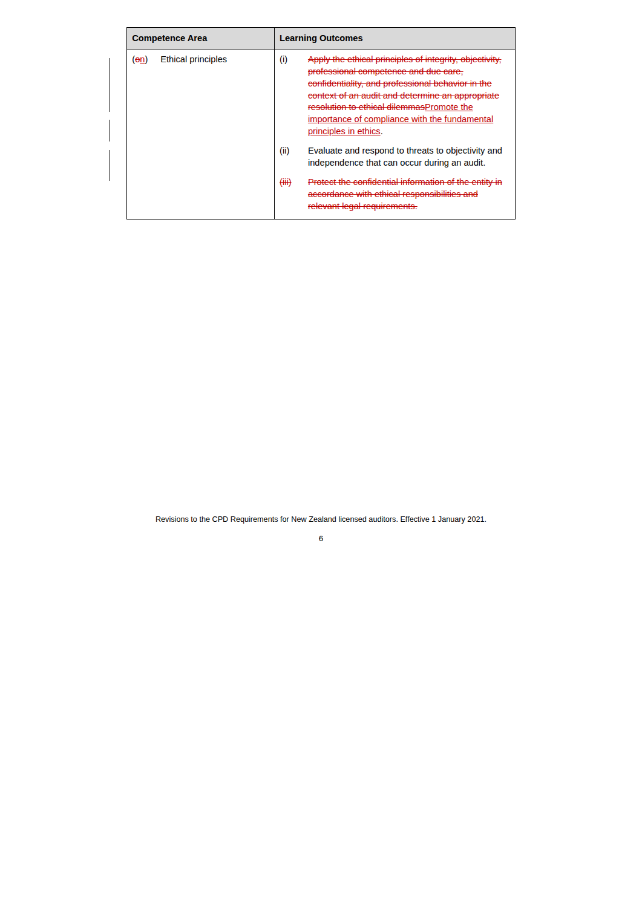| Competence Area | Learning Outcomes |
| --- | --- |
| ( o n ) Ethical principles | (i) Apply the ethical principles of integrity, objectivity, professional competence and due care, confidentiality, and professional behavior in the context of an audit and determine an appropriate resolution to ethical dilemmas Promote the importance of compliance with the fundamental principles in ethics . (ii) Evaluate and respond to threats to objectivity and independence that can occur during an audit. (iii) Protect the confidential information of the entity in accordance with ethical responsibilities and relevant legal requirements. |
Revisions to the CPD Requirements for New Zealand licensed auditors. Effective 1 January 2021.
6